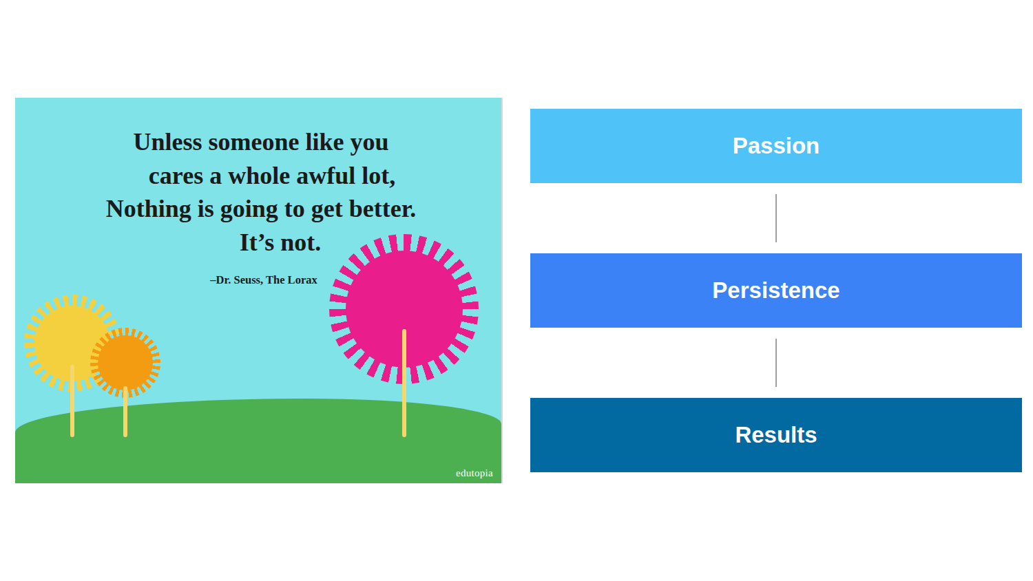Unless someone like you
cares a whole awful lot,
Nothing is going to get better.
It’s not.
–Dr. Seuss, The Lorax
edutopia
Passion
Persistence
Results